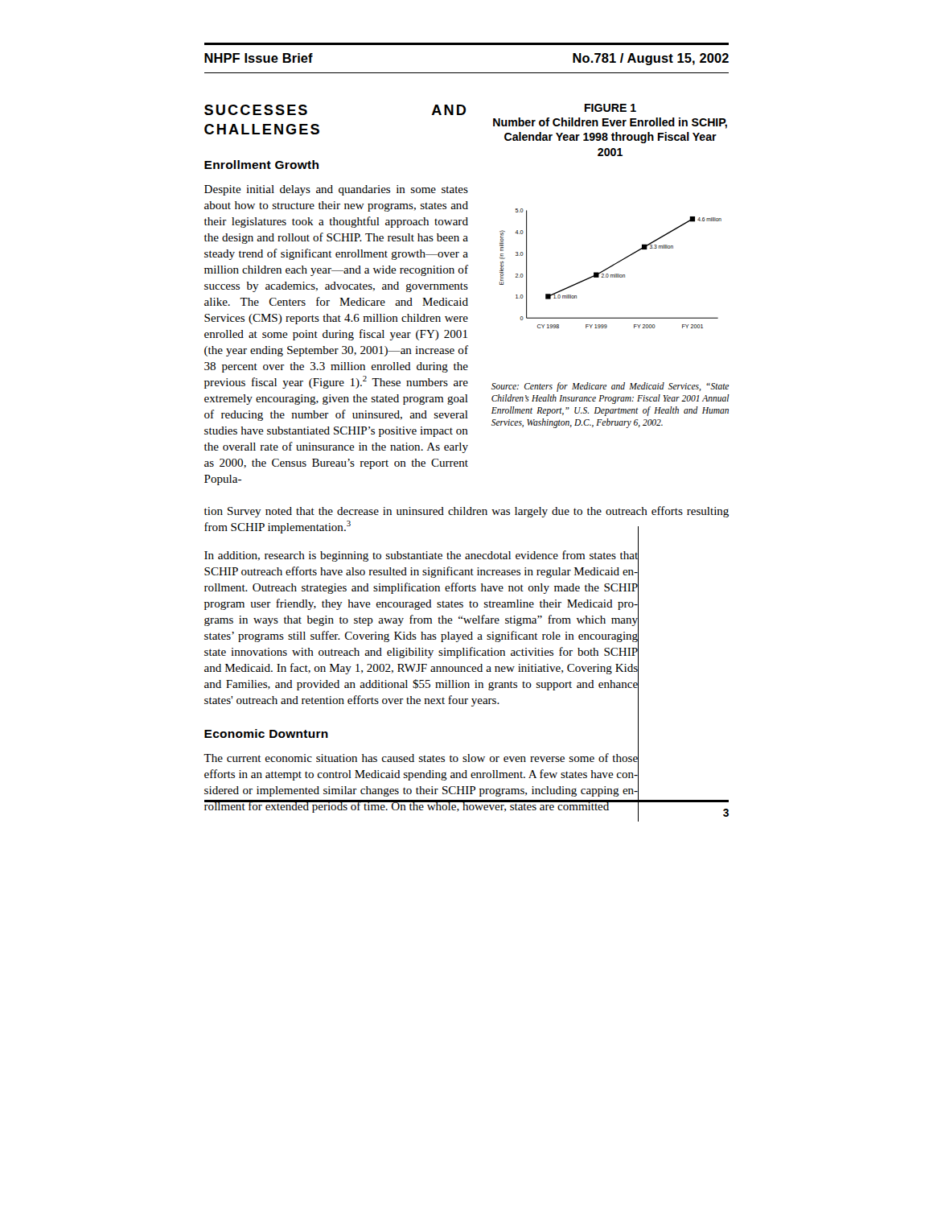NHPF Issue Brief
No.781 / August 15, 2002
SUCCESSES AND CHALLENGES
Enrollment Growth
Despite initial delays and quandaries in some states about how to structure their new programs, states and their legislatures took a thoughtful approach toward the design and rollout of SCHIP. The result has been a steady trend of significant enrollment growth—over a million children each year—and a wide recognition of success by academics, advocates, and governments alike. The Centers for Medicare and Medicaid Services (CMS) reports that 4.6 million children were enrolled at some point during fiscal year (FY) 2001 (the year ending September 30, 2001)—an increase of 38 percent over the 3.3 million enrolled during the previous fiscal year (Figure 1).2 These numbers are extremely encouraging, given the stated program goal of reducing the number of uninsured, and several studies have substantiated SCHIP’s positive impact on the overall rate of uninsurance in the nation. As early as 2000, the Census Bureau’s report on the Current Popula-
FIGURE 1
Number of Children Ever Enrolled in SCHIP,
Calendar Year 1998 through Fiscal Year 2001
5.0 4.0 3.0 2.0 1.0 0 Enrollees (in millions) CY 1998 FY 1999 FY 2000 FY 2001 1.0 million 2.0 million 3.3 million 4.6 million
Source: Centers for Medicare and Medicaid Services, “State Children’s Health Insurance Program: Fiscal Year 2001 Annual Enrollment Report,” U.S. Department of Health and Human Services, Washington, D.C., February 6, 2002.
tion Survey noted that the decrease in uninsured children was largely due to the outreach efforts resulting from SCHIP implementation.3
In addition, research is beginning to substantiate the anecdotal evidence from states that SCHIP outreach efforts have also resulted in significant increases in regular Medicaid enrollment. Outreach strategies and simplification efforts have not only made the SCHIP program user friendly, they have encouraged states to streamline their Medicaid programs in ways that begin to step away from the “welfare stigma” from which many states’ programs still suffer. Covering Kids has played a significant role in encouraging state innovations with outreach and eligibility simplification activities for both SCHIP and Medicaid. In fact, on May 1, 2002, RWJF announced a new initiative, Covering Kids and Families, and provided an additional $55 million in grants to support and enhance states' outreach and retention efforts over the next four years.
Economic Downturn
The current economic situation has caused states to slow or even reverse some of those efforts in an attempt to control Medicaid spending and enrollment. A few states have considered or implemented similar changes to their SCHIP programs, including capping enrollment for extended periods of time. On the whole, however, states are committed
3